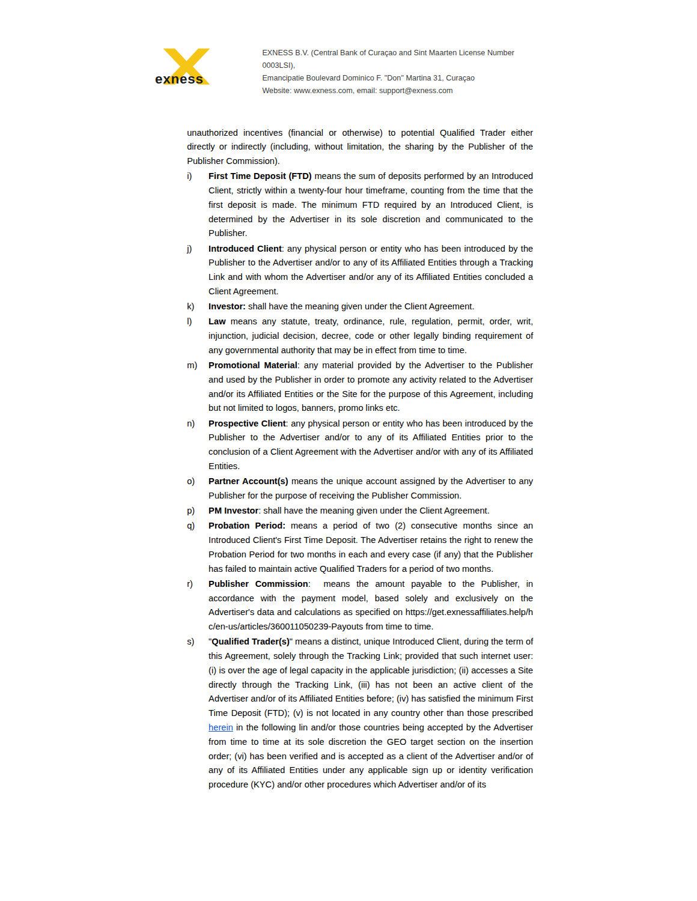exness
EXNESS B.V. (Central Bank of Curaçao and Sint Maarten License Number 0003LSI),
Emancipatie Boulevard Dominico F. "Don" Martina 31, Curaçao
Website: www.exness.com, email: support@exness.com
unauthorized incentives (financial or otherwise) to potential Qualified Trader either directly or indirectly (including, without limitation, the sharing by the Publisher of the Publisher Commission).
i) First Time Deposit (FTD) means the sum of deposits performed by an Introduced Client, strictly within a twenty-four hour timeframe, counting from the time that the first deposit is made. The minimum FTD required by an Introduced Client, is determined by the Advertiser in its sole discretion and communicated to the Publisher.
j) Introduced Client: any physical person or entity who has been introduced by the Publisher to the Advertiser and/or to any of its Affiliated Entities through a Tracking Link and with whom the Advertiser and/or any of its Affiliated Entities concluded a Client Agreement.
k) Investor: shall have the meaning given under the Client Agreement.
l) Law means any statute, treaty, ordinance, rule, regulation, permit, order, writ, injunction, judicial decision, decree, code or other legally binding requirement of any governmental authority that may be in effect from time to time.
m) Promotional Material: any material provided by the Advertiser to the Publisher and used by the Publisher in order to promote any activity related to the Advertiser and/or its Affiliated Entities or the Site for the purpose of this Agreement, including but not limited to logos, banners, promo links etc.
n) Prospective Client: any physical person or entity who has been introduced by the Publisher to the Advertiser and/or to any of its Affiliated Entities prior to the conclusion of a Client Agreement with the Advertiser and/or with any of its Affiliated Entities.
o) Partner Account(s) means the unique account assigned by the Advertiser to any Publisher for the purpose of receiving the Publisher Commission.
p) PM Investor: shall have the meaning given under the Client Agreement.
q) Probation Period: means a period of two (2) consecutive months since an Introduced Client's First Time Deposit. The Advertiser retains the right to renew the Probation Period for two months in each and every case (if any) that the Publisher has failed to maintain active Qualified Traders for a period of two months.
r) Publisher Commission: means the amount payable to the Publisher, in accordance with the payment model, based solely and exclusively on the Advertiser's data and calculations as specified on https://get.exnessaffiliates.help/hc/en-us/articles/360011050239-Payouts from time to time.
s)"Qualified Trader(s)" means a distinct, unique Introduced Client, during the term of this Agreement, solely through the Tracking Link; provided that such internet user: (i) is over the age of legal capacity in the applicable jurisdiction; (ii) accesses a Site directly through the Tracking Link, (iii) has not been an active client of the Advertiser and/or of its Affiliated Entities before; (iv) has satisfied the minimum First Time Deposit (FTD); (v) is not located in any country other than those prescribed herein in the following lin and/or those countries being accepted by the Advertiser from time to time at its sole discretion the GEO target section on the insertion order; (vi) has been verified and is accepted as a client of the Advertiser and/or of any of its Affiliated Entities under any applicable sign up or identity verification procedure (KYC) and/or other procedures which Advertiser and/or of its